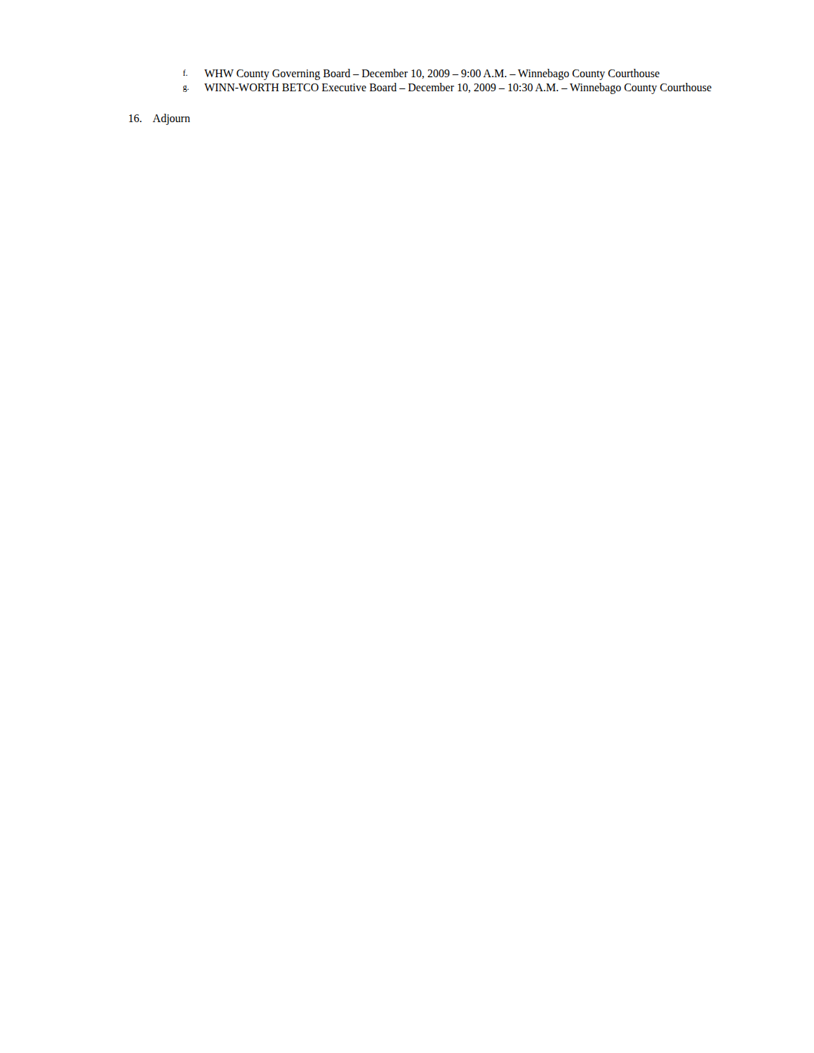f. WHW County Governing Board – December 10, 2009 – 9:00 A.M. – Winnebago County Courthouse
g. WINN-WORTH BETCO Executive Board – December 10, 2009 – 10:30 A.M. – Winnebago County Courthouse
16. Adjourn